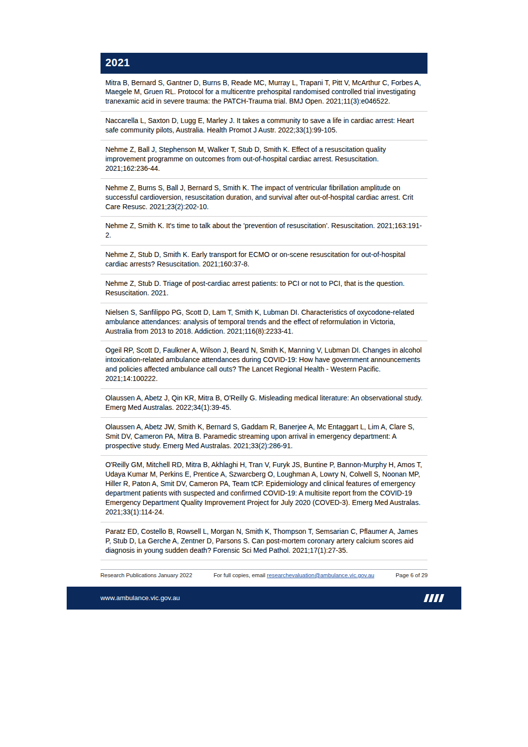2021
Mitra B, Bernard S, Gantner D, Burns B, Reade MC, Murray L, Trapani T, Pitt V, McArthur C, Forbes A, Maegele M, Gruen RL. Protocol for a multicentre prehospital randomised controlled trial investigating tranexamic acid in severe trauma: the PATCH-Trauma trial. BMJ Open. 2021;11(3):e046522.
Naccarella L, Saxton D, Lugg E, Marley J. It takes a community to save a life in cardiac arrest: Heart safe community pilots, Australia. Health Promot J Austr. 2022;33(1):99-105.
Nehme Z, Ball J, Stephenson M, Walker T, Stub D, Smith K. Effect of a resuscitation quality improvement programme on outcomes from out-of-hospital cardiac arrest. Resuscitation. 2021;162:236-44.
Nehme Z, Burns S, Ball J, Bernard S, Smith K. The impact of ventricular fibrillation amplitude on successful cardioversion, resuscitation duration, and survival after out-of-hospital cardiac arrest. Crit Care Resusc. 2021;23(2):202-10.
Nehme Z, Smith K. It's time to talk about the 'prevention of resuscitation'. Resuscitation. 2021;163:191-2.
Nehme Z, Stub D, Smith K. Early transport for ECMO or on-scene resuscitation for out-of-hospital cardiac arrests? Resuscitation. 2021;160:37-8.
Nehme Z, Stub D. Triage of post-cardiac arrest patients: to PCI or not to PCI, that is the question. Resuscitation. 2021.
Nielsen S, Sanfilippo PG, Scott D, Lam T, Smith K, Lubman DI. Characteristics of oxycodone-related ambulance attendances: analysis of temporal trends and the effect of reformulation in Victoria, Australia from 2013 to 2018. Addiction. 2021;116(8):2233-41.
Ogeil RP, Scott D, Faulkner A, Wilson J, Beard N, Smith K, Manning V, Lubman DI. Changes in alcohol intoxication-related ambulance attendances during COVID-19: How have government announcements and policies affected ambulance call outs? The Lancet Regional Health - Western Pacific. 2021;14:100222.
Olaussen A, Abetz J, Qin KR, Mitra B, O'Reilly G. Misleading medical literature: An observational study. Emerg Med Australas. 2022;34(1):39-45.
Olaussen A, Abetz JW, Smith K, Bernard S, Gaddam R, Banerjee A, Mc Entaggart L, Lim A, Clare S, Smit DV, Cameron PA, Mitra B. Paramedic streaming upon arrival in emergency department: A prospective study. Emerg Med Australas. 2021;33(2):286-91.
O'Reilly GM, Mitchell RD, Mitra B, Akhlaghi H, Tran V, Furyk JS, Buntine P, Bannon-Murphy H, Amos T, Udaya Kumar M, Perkins E, Prentice A, Szwarcberg O, Loughman A, Lowry N, Colwell S, Noonan MP, Hiller R, Paton A, Smit DV, Cameron PA, Team tCP. Epidemiology and clinical features of emergency department patients with suspected and confirmed COVID-19: A multisite report from the COVID-19 Emergency Department Quality Improvement Project for July 2020 (COVED-3). Emerg Med Australas. 2021;33(1):114-24.
Paratz ED, Costello B, Rowsell L, Morgan N, Smith K, Thompson T, Semsarian C, Pflaumer A, James P, Stub D, La Gerche A, Zentner D, Parsons S. Can post-mortem coronary artery calcium scores aid diagnosis in young sudden death? Forensic Sci Med Pathol. 2021;17(1):27-35.
Research Publications January 2022
For full copies, email researchevaluation@ambulance.vic.gov.au
Page 6 of 29
www.ambulance.vic.gov.au